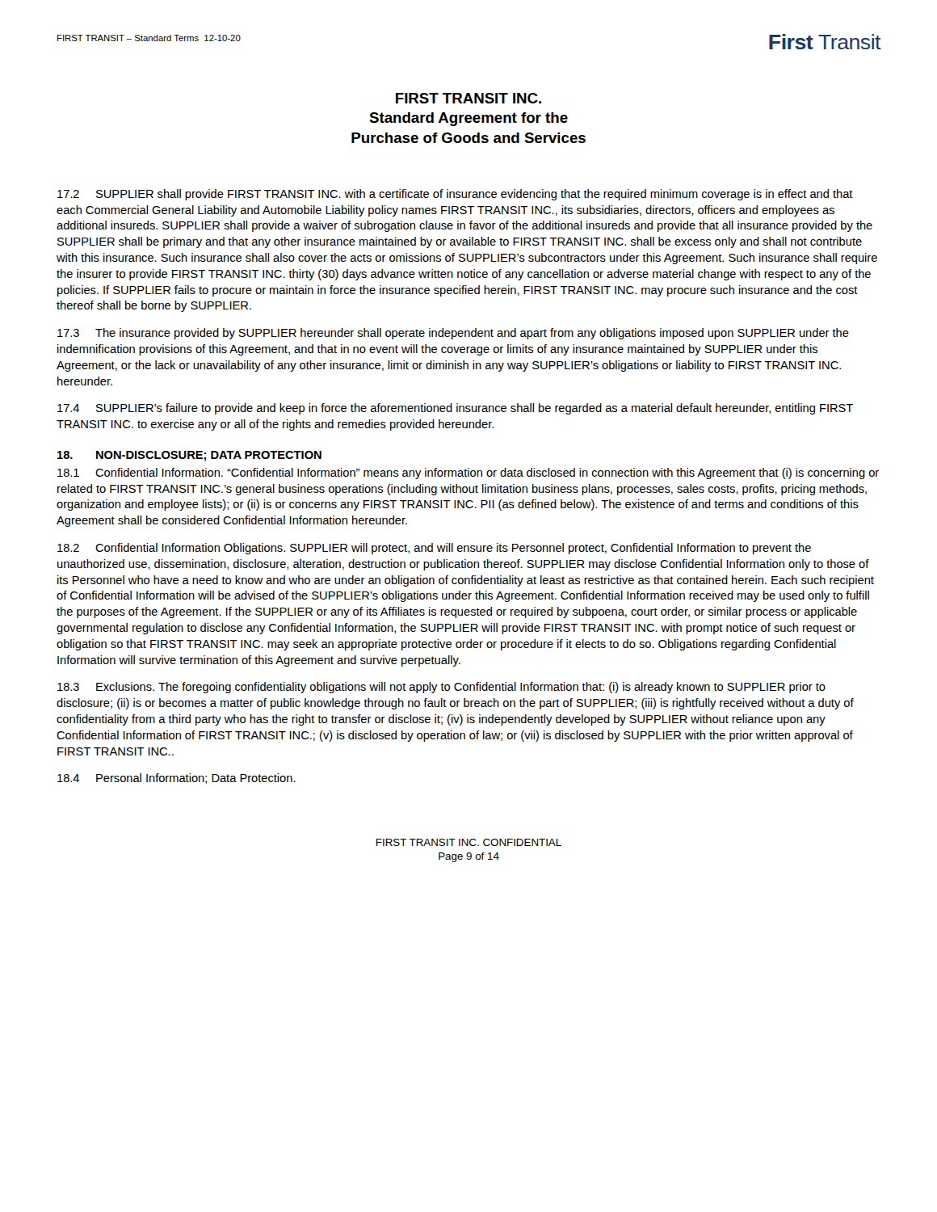FIRST TRANSIT – Standard Terms 12-10-20
First Transit
FIRST TRANSIT INC.
Standard Agreement for the
Purchase of Goods and Services
17.2 SUPPLIER shall provide FIRST TRANSIT INC. with a certificate of insurance evidencing that the required minimum coverage is in effect and that each Commercial General Liability and Automobile Liability policy names FIRST TRANSIT INC., its subsidiaries, directors, officers and employees as additional insureds. SUPPLIER shall provide a waiver of subrogation clause in favor of the additional insureds and provide that all insurance provided by the SUPPLIER shall be primary and that any other insurance maintained by or available to FIRST TRANSIT INC. shall be excess only and shall not contribute with this insurance. Such insurance shall also cover the acts or omissions of SUPPLIER’s subcontractors under this Agreement. Such insurance shall require the insurer to provide FIRST TRANSIT INC. thirty (30) days advance written notice of any cancellation or adverse material change with respect to any of the policies. If SUPPLIER fails to procure or maintain in force the insurance specified herein, FIRST TRANSIT INC. may procure such insurance and the cost thereof shall be borne by SUPPLIER.
17.3 The insurance provided by SUPPLIER hereunder shall operate independent and apart from any obligations imposed upon SUPPLIER under the indemnification provisions of this Agreement, and that in no event will the coverage or limits of any insurance maintained by SUPPLIER under this Agreement, or the lack or unavailability of any other insurance, limit or diminish in any way SUPPLIER’s obligations or liability to FIRST TRANSIT INC. hereunder.
17.4 SUPPLIER’s failure to provide and keep in force the aforementioned insurance shall be regarded as a material default hereunder, entitling FIRST TRANSIT INC. to exercise any or all of the rights and remedies provided hereunder.
18. NON-DISCLOSURE; DATA PROTECTION
18.1 Confidential Information. “Confidential Information” means any information or data disclosed in connection with this Agreement that (i) is concerning or related to FIRST TRANSIT INC.’s general business operations (including without limitation business plans, processes, sales costs, profits, pricing methods, organization and employee lists); or (ii) is or concerns any FIRST TRANSIT INC. PII (as defined below). The existence of and terms and conditions of this Agreement shall be considered Confidential Information hereunder.
18.2 Confidential Information Obligations. SUPPLIER will protect, and will ensure its Personnel protect, Confidential Information to prevent the unauthorized use, dissemination, disclosure, alteration, destruction or publication thereof. SUPPLIER may disclose Confidential Information only to those of its Personnel who have a need to know and who are under an obligation of confidentiality at least as restrictive as that contained herein. Each such recipient of Confidential Information will be advised of the SUPPLIER’s obligations under this Agreement. Confidential Information received may be used only to fulfill the purposes of the Agreement. If the SUPPLIER or any of its Affiliates is requested or required by subpoena, court order, or similar process or applicable governmental regulation to disclose any Confidential Information, the SUPPLIER will provide FIRST TRANSIT INC. with prompt notice of such request or obligation so that FIRST TRANSIT INC. may seek an appropriate protective order or procedure if it elects to do so. Obligations regarding Confidential Information will survive termination of this Agreement and survive perpetually.
18.3 Exclusions. The foregoing confidentiality obligations will not apply to Confidential Information that: (i) is already known to SUPPLIER prior to disclosure; (ii) is or becomes a matter of public knowledge through no fault or breach on the part of SUPPLIER; (iii) is rightfully received without a duty of confidentiality from a third party who has the right to transfer or disclose it; (iv) is independently developed by SUPPLIER without reliance upon any Confidential Information of FIRST TRANSIT INC.; (v) is disclosed by operation of law; or (vii) is disclosed by SUPPLIER with the prior written approval of FIRST TRANSIT INC..
18.4 Personal Information; Data Protection.
FIRST TRANSIT INC. CONFIDENTIAL
Page 9 of 14